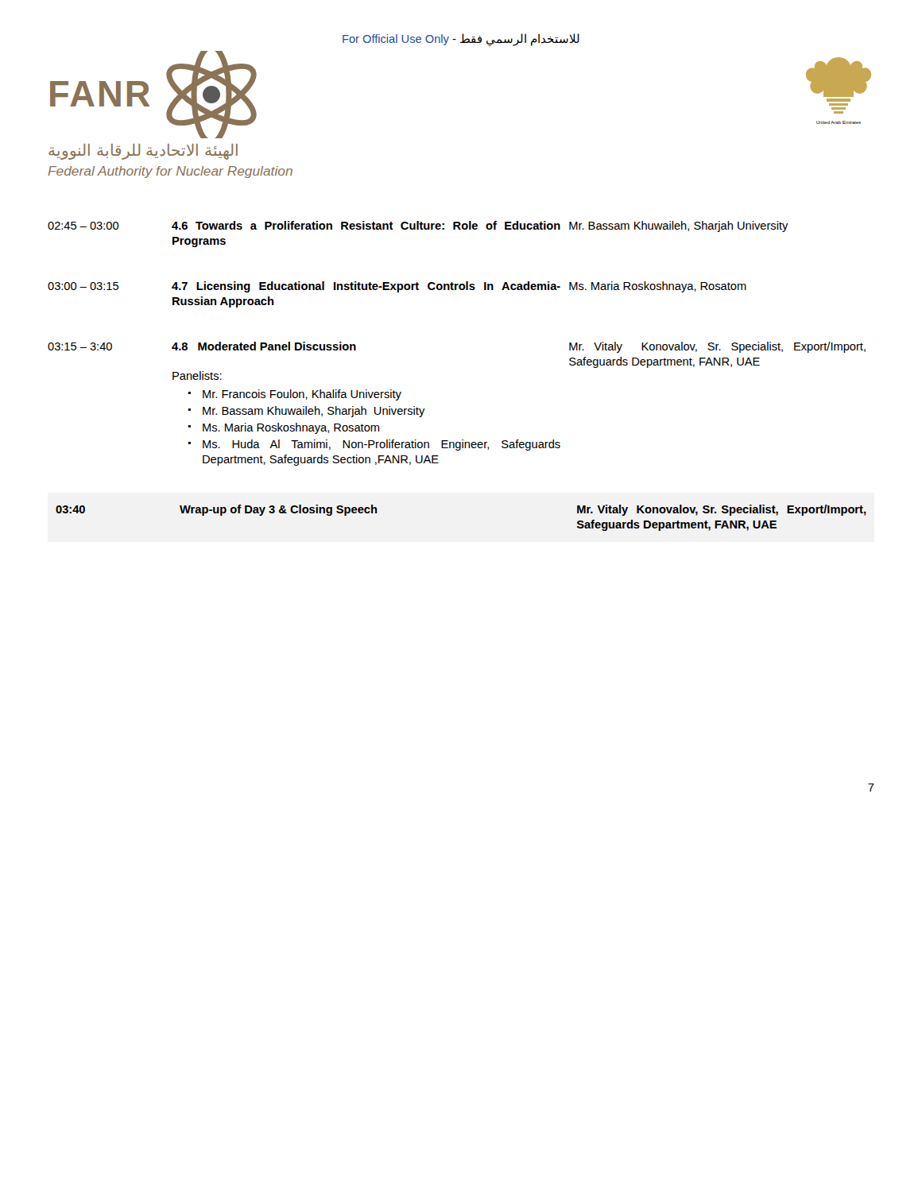For Official Use Only - للاستخدام الرسمي فقط
FANR
الهيئة الاتحادية للرقابة النووية
Federal Authority for Nuclear Regulation
United Arab Emirates
| 02:45 – 03:00 | 4.6 Towards a Proliferation Resistant Culture: Role of Education Programs | Mr. Bassam Khuwaileh, Sharjah University |
| 03:00 – 03:15 | 4.7 Licensing Educational Institute-Export Controls In Academia- Russian Approach | Ms. Maria Roskoshnaya, Rosatom |
| 03:15 – 3:40 | 4.8 Moderated Panel Discussion Panelists: Mr. Francois Foulon, Khalifa University Mr. Bassam Khuwaileh, Sharjah University Ms. Maria Roskoshnaya, Rosatom Ms. Huda Al Tamimi, Non-Proliferation Engineer, Safeguards Department, Safeguards Section ,FANR, UAE | Mr. Vitaly Konovalov, Sr. Specialist, Export/Import, Safeguards Department, FANR, UAE |
| 03:40 | Wrap-up of Day 3 & Closing Speech | Mr. Vitaly Konovalov, Sr. Specialist, Export/Import, Safeguards Department, FANR, UAE |
7